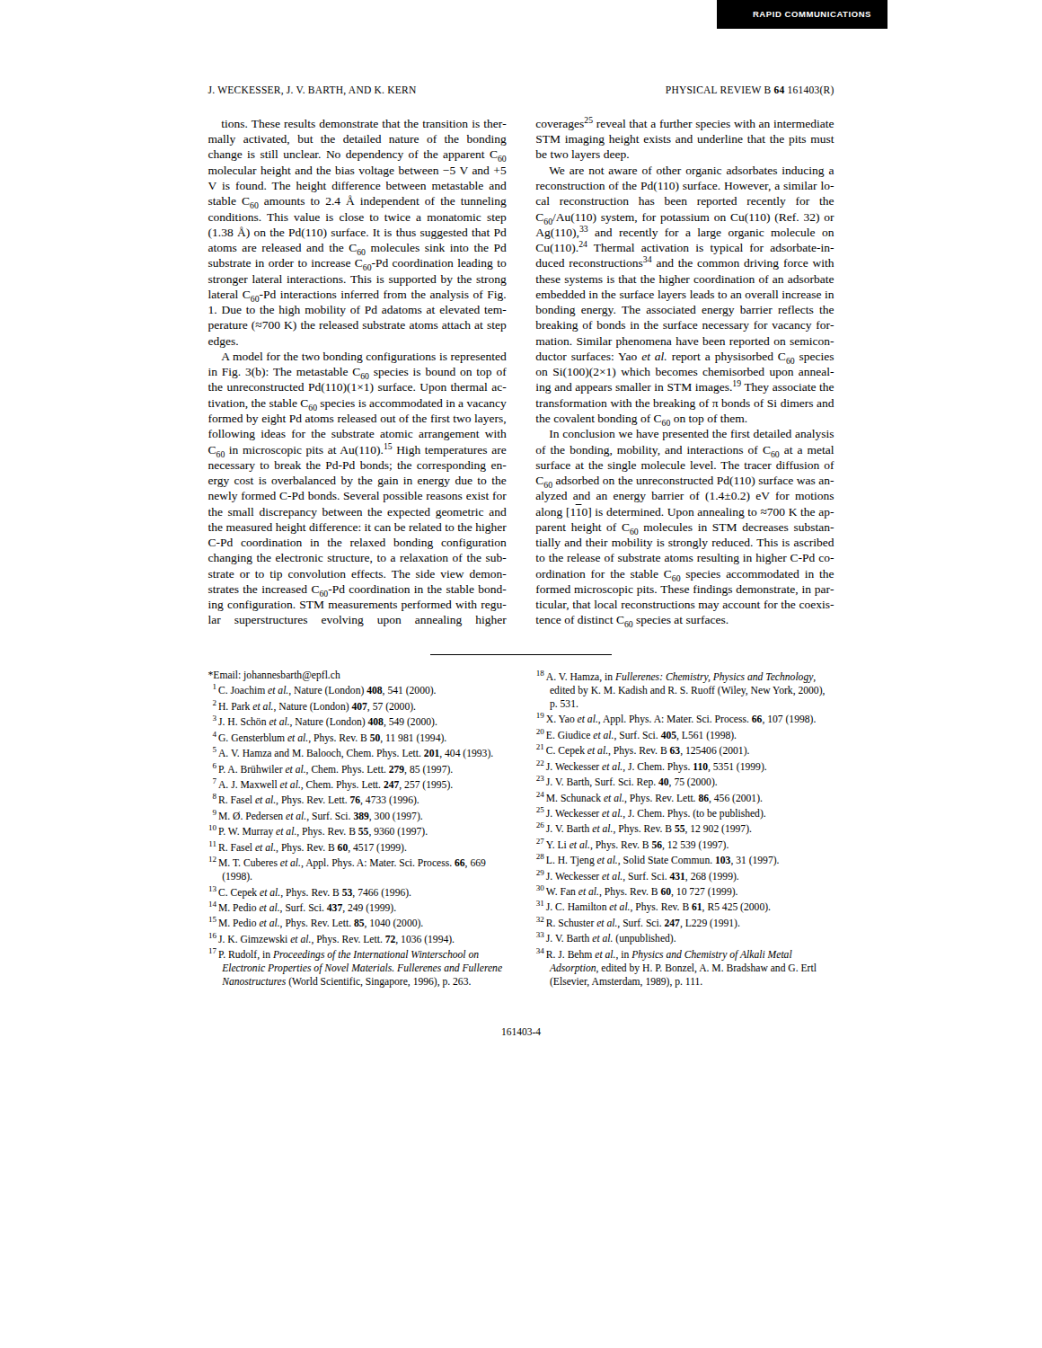Rapid Communications
J. Weckesser, J. V. Barth, and K. Kern
Physical Review B 64 161403(R)
tions. These results demonstrate that the transition is thermally activated, but the detailed nature of the bonding change is still unclear. No dependency of the apparent C60 molecular height and the bias voltage between −5 V and +5 V is found. The height difference between metastable and stable C60 amounts to 2.4 Å independent of the tunneling conditions. This value is close to twice a monatomic step (1.38 Å) on the Pd(110) surface. It is thus suggested that Pd atoms are released and the C60 molecules sink into the Pd substrate in order to increase C60-Pd coordination leading to stronger lateral interactions. This is supported by the strong lateral C60-Pd interactions inferred from the analysis of Fig. 1. Due to the high mobility of Pd adatoms at elevated temperature (≈700 K) the released substrate atoms attach at step edges.
A model for the two bonding configurations is represented in Fig. 3(b): The metastable C60 species is bound on top of the unreconstructed Pd(110)(1×1) surface. Upon thermal activation, the stable C60 species is accommodated in a vacancy formed by eight Pd atoms released out of the first two layers, following ideas for the substrate atomic arrangement with C60 in microscopic pits at Au(110).15 High temperatures are necessary to break the Pd-Pd bonds; the corresponding energy cost is overbalanced by the gain in energy due to the newly formed C-Pd bonds. Several possible reasons exist for the small discrepancy between the expected geometric and the measured height difference: it can be related to the higher C-Pd coordination in the relaxed bonding configuration changing the electronic structure, to a relaxation of the substrate or to tip convolution effects. The side view demonstrates the increased C60-Pd coordination in the stable bonding configuration. STM measurements performed with regular superstructures evolving upon annealing higher coverages25 reveal that a further species with an intermediate STM imaging height exists and underline that the pits must be two layers deep.
We are not aware of other organic adsorbates inducing a reconstruction of the Pd(110) surface. However, a similar local reconstruction has been reported recently for the C60/Au(110) system, for potassium on Cu(110) (Ref. 32) or Ag(110),33 and recently for a large organic molecule on Cu(110).24 Thermal activation is typical for adsorbate-induced reconstructions34 and the common driving force with these systems is that the higher coordination of an adsorbate embedded in the surface layers leads to an overall increase in bonding energy. The associated energy barrier reflects the breaking of bonds in the surface necessary for vacancy formation. Similar phenomena have been reported on semiconductor surfaces: Yao et al. report a physisorbed C60 species on Si(100)(2×1) which becomes chemisorbed upon annealing and appears smaller in STM images.19 They associate the transformation with the breaking of π bonds of Si dimers and the covalent bonding of C60 on top of them.
In conclusion we have presented the first detailed analysis of the bonding, mobility, and interactions of C60 at a metal surface at the single molecule level. The tracer diffusion of C60 adsorbed on the unreconstructed Pd(110) surface was analyzed and an energy barrier of (1.4±0.2) eV for motions along [110] is determined. Upon annealing to ≈700 K the apparent height of C60 molecules in STM decreases substantially and their mobility is strongly reduced. This is ascribed to the release of substrate atoms resulting in higher C-Pd coordination for the stable C60 species accommodated in the formed microscopic pits. These findings demonstrate, in particular, that local reconstructions may account for the coexistence of distinct C60 species at surfaces.
*Email: johannesbarth@epfl.ch
1 C. Joachim et al., Nature (London) 408, 541 (2000).
2 H. Park et al., Nature (London) 407, 57 (2000).
3 J. H. Schön et al., Nature (London) 408, 549 (2000).
4 G. Gensterblum et al., Phys. Rev. B 50, 11 981 (1994).
5 A. V. Hamza and M. Balooch, Chem. Phys. Lett. 201, 404 (1993).
6 P. A. Brühwiler et al., Chem. Phys. Lett. 279, 85 (1997).
7 A. J. Maxwell et al., Chem. Phys. Lett. 247, 257 (1995).
8 R. Fasel et al., Phys. Rev. Lett. 76, 4733 (1996).
9 M. Ø. Pedersen et al., Surf. Sci. 389, 300 (1997).
10 P. W. Murray et al., Phys. Rev. B 55, 9360 (1997).
11 R. Fasel et al., Phys. Rev. B 60, 4517 (1999).
12 M. T. Cuberes et al., Appl. Phys. A: Mater. Sci. Process. 66, 669 (1998).
13 C. Cepek et al., Phys. Rev. B 53, 7466 (1996).
14 M. Pedio et al., Surf. Sci. 437, 249 (1999).
15 M. Pedio et al., Phys. Rev. Lett. 85, 1040 (2000).
16 J. K. Gimzewski et al., Phys. Rev. Lett. 72, 1036 (1994).
17 P. Rudolf, in Proceedings of the International Winterschool on Electronic Properties of Novel Materials. Fullerenes and Fullerene Nanostructures (World Scientific, Singapore, 1996), p. 263.
18 A. V. Hamza, in Fullerenes: Chemistry, Physics and Technology, edited by K. M. Kadish and R. S. Ruoff (Wiley, New York, 2000), p. 531.
19 X. Yao et al., Appl. Phys. A: Mater. Sci. Process. 66, 107 (1998).
20 E. Giudice et al., Surf. Sci. 405, L561 (1998).
21 C. Cepek et al., Phys. Rev. B 63, 125406 (2001).
22 J. Weckesser et al., J. Chem. Phys. 110, 5351 (1999).
23 J. V. Barth, Surf. Sci. Rep. 40, 75 (2000).
24 M. Schunack et al., Phys. Rev. Lett. 86, 456 (2001).
25 J. Weckesser et al., J. Chem. Phys. (to be published).
26 J. V. Barth et al., Phys. Rev. B 55, 12 902 (1997).
27 Y. Li et al., Phys. Rev. B 56, 12 539 (1997).
28 L. H. Tjeng et al., Solid State Commun. 103, 31 (1997).
29 J. Weckesser et al., Surf. Sci. 431, 268 (1999).
30 W. Fan et al., Phys. Rev. B 60, 10 727 (1999).
31 J. C. Hamilton et al., Phys. Rev. B 61, R5 425 (2000).
32 R. Schuster et al., Surf. Sci. 247, L229 (1991).
33 J. V. Barth et al. (unpublished).
34 R. J. Behm et al., in Physics and Chemistry of Alkali Metal Adsorption, edited by H. P. Bonzel, A. M. Bradshaw and G. Ertl (Elsevier, Amsterdam, 1989), p. 111.
161403-4